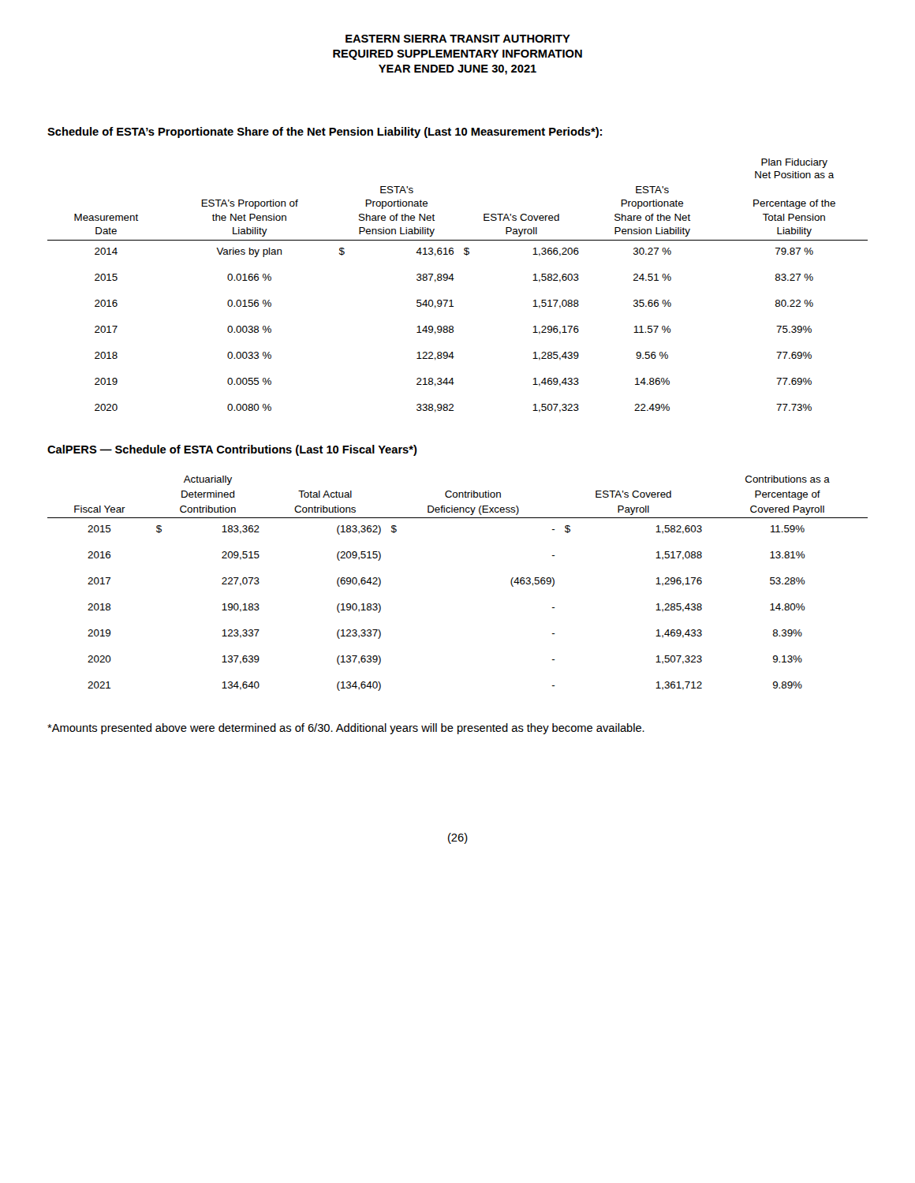EASTERN SIERRA TRANSIT AUTHORITY
REQUIRED SUPPLEMENTARY INFORMATION
YEAR ENDED JUNE 30, 2021
Schedule of ESTA’s Proportionate Share of the Net Pension Liability (Last 10 Measurement Periods*):
| | | | | | Plan Fiduciary Net Position as a |
| --- | --- | --- | --- | --- | --- |
| | ESTA's Proportion of | ESTA's Proportionate | | ESTA's Proportionate | Percentage of the |
| Measurement Date | the Net Pension Liability | Share of the Net Pension Liability | ESTA's Covered Payroll | Share of the Net Pension Liability | Total Pension Liability |
| 2014 | Varies by plan | $ | 413,616 | $ | 1,366,206 | 30.27 % | 79.87 % |
| 2015 | 0.0166 % | | 387,894 | | 1,582,603 | 24.51 % | 83.27 % |
| 2016 | 0.0156 % | | 540,971 | | 1,517,088 | 35.66 % | 80.22 % |
| 2017 | 0.0038 % | | 149,988 | | 1,296,176 | 11.57 % | 75.39% |
| 2018 | 0.0033 % | | 122,894 | | 1,285,439 | 9.56 % | 77.69% |
| 2019 | 0.0055 % | | 218,344 | | 1,469,433 | 14.86% | 77.69% |
| 2020 | 0.0080 % | | 338,982 | | 1,507,323 | 22.49% | 77.73% |
CalPERS — Schedule of ESTA Contributions (Last 10 Fiscal Years*)
| | Actuarially | | | | Contributions as a |
| --- | --- | --- | --- | --- | --- |
| | Determined | Total Actual | Contribution | ESTA's Covered | Percentage of |
| Fiscal Year | Contribution | Contributions | Deficiency (Excess) | Payroll | Covered Payroll |
| 2015 | $ 183,362 | (183,362) | $ - | $ 1,582,603 | 11.59% |
| 2016 | 209,515 | (209,515) | - | 1,517,088 | 13.81% |
| 2017 | 227,073 | (690,642) | (463,569) | 1,296,176 | 53.28% |
| 2018 | 190,183 | (190,183) | - | 1,285,438 | 14.80% |
| 2019 | 123,337 | (123,337) | - | 1,469,433 | 8.39% |
| 2020 | 137,639 | (137,639) | - | 1,507,323 | 9.13% |
| 2021 | 134,640 | (134,640) | - | 1,361,712 | 9.89% |
*Amounts presented above were determined as of 6/30. Additional years will be presented as they become available.
(26)